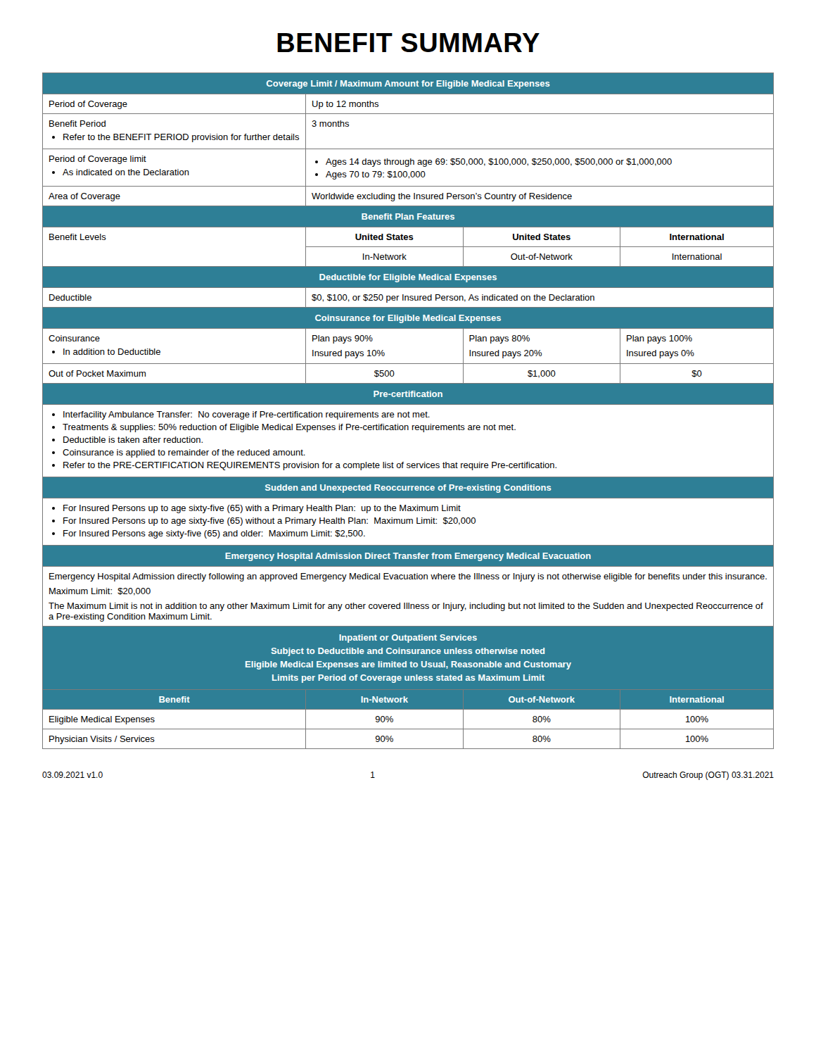BENEFIT SUMMARY
| Coverage Limit / Maximum Amount for Eligible Medical Expenses |
| Period of Coverage | Up to 12 months |
| Benefit Period Refer to the BENEFIT PERIOD provision for further details | 3 months |
| Period of Coverage limit As indicated on the Declaration | Ages 14 days through age 69: $50,000, $100,000, $250,000, $500,000 or $1,000,000 Ages 70 to 79: $100,000 |
| Area of Coverage | Worldwide excluding the Insured Person’s Country of Residence |
| Benefit Plan Features |
| Benefit Levels | United States | United States | International |
| In-Network | Out-of-Network | International |
| Deductible for Eligible Medical Expenses |
| Deductible | $0, $100, or $250 per Insured Person, As indicated on the Declaration |
| Coinsurance for Eligible Medical Expenses |
| Coinsurance In addition to Deductible | Plan pays 90% Insured pays 10% | Plan pays 80% Insured pays 20% | Plan pays 100% Insured pays 0% |
| Out of Pocket Maximum | $500 | $1,000 | $0 |
| Pre-certification |
| Interfacility Ambulance Transfer: No coverage if Pre-certification requirements are not met. Treatments & supplies: 50% reduction of Eligible Medical Expenses if Pre-certification requirements are not met. Deductible is taken after reduction. Coinsurance is applied to remainder of the reduced amount. Refer to the PRE-CERTIFICATION REQUIREMENTS provision for a complete list of services that require Pre-certification. |
| Sudden and Unexpected Reoccurrence of Pre-existing Conditions |
| For Insured Persons up to age sixty-five (65) with a Primary Health Plan: up to the Maximum Limit For Insured Persons up to age sixty-five (65) without a Primary Health Plan: Maximum Limit: $20,000 For Insured Persons age sixty-five (65) and older: Maximum Limit: $2,500. |
| Emergency Hospital Admission Direct Transfer from Emergency Medical Evacuation |
| Emergency Hospital Admission directly following an approved Emergency Medical Evacuation where the Illness or Injury is not otherwise eligible for benefits under this insurance. Maximum Limit: $20,000 The Maximum Limit is not in addition to any other Maximum Limit for any other covered Illness or Injury, including but not limited to the Sudden and Unexpected Reoccurrence of a Pre-existing Condition Maximum Limit. |
| Inpatient or Outpatient Services Subject to Deductible and Coinsurance unless otherwise noted Eligible Medical Expenses are limited to Usual, Reasonable and Customary Limits per Period of Coverage unless stated as Maximum Limit |
| Benefit | In-Network | Out-of-Network | International |
| Eligible Medical Expenses | 90% | 80% | 100% |
| Physician Visits / Services | 90% | 80% | 100% |
03.09.2021 v1.0 1 Outreach Group (OGT) 03.31.2021